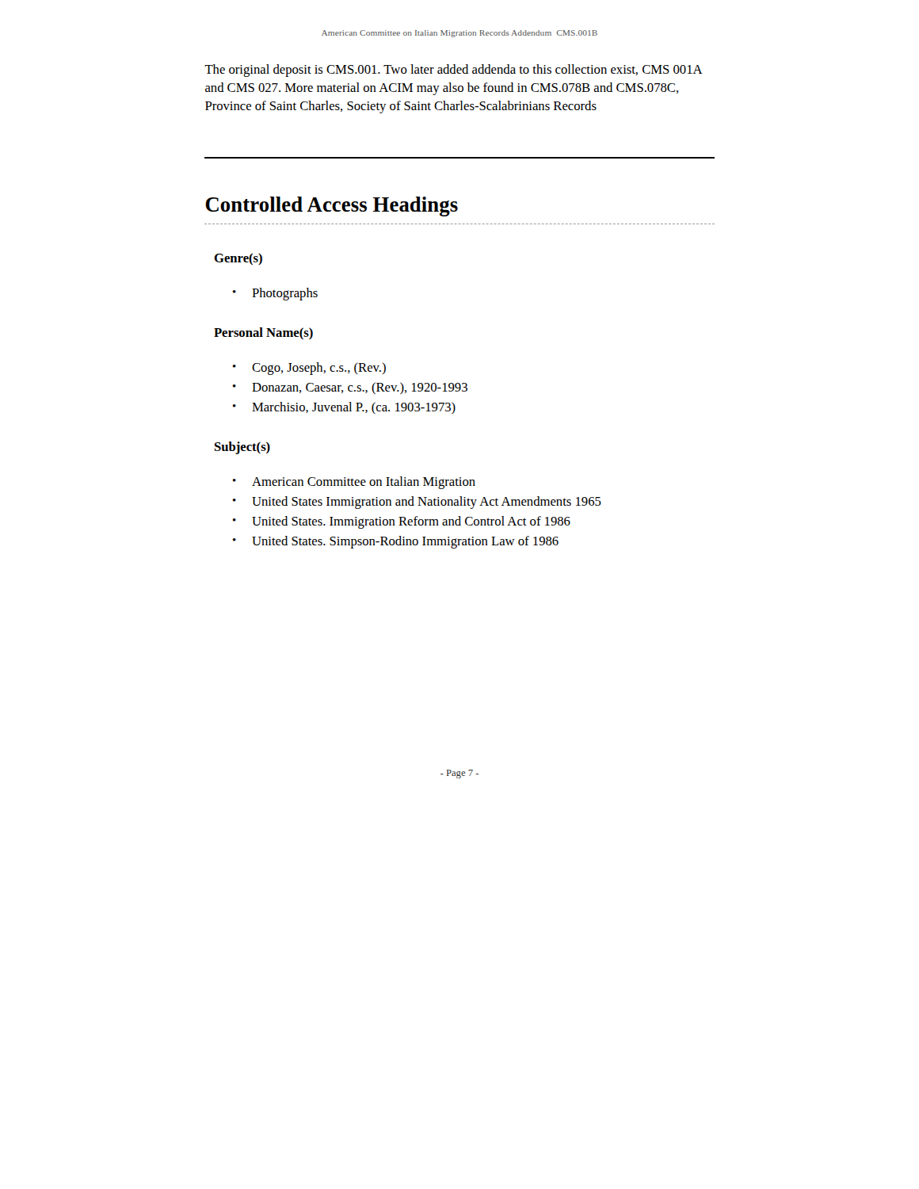American Committee on Italian Migration Records Addendum CMS.001B
The original deposit is CMS.001. Two later added addenda to this collection exist, CMS 001A and CMS 027. More material on ACIM may also be found in CMS.078B and CMS.078C, Province of Saint Charles, Society of Saint Charles-Scalabrinians Records
Controlled Access Headings
Genre(s)
Photographs
Personal Name(s)
Cogo, Joseph, c.s., (Rev.)
Donazan, Caesar, c.s., (Rev.), 1920-1993
Marchisio, Juvenal P., (ca. 1903-1973)
Subject(s)
American Committee on Italian Migration
United States Immigration and Nationality Act Amendments 1965
United States. Immigration Reform and Control Act of 1986
United States. Simpson-Rodino Immigration Law of 1986
- Page 7 -